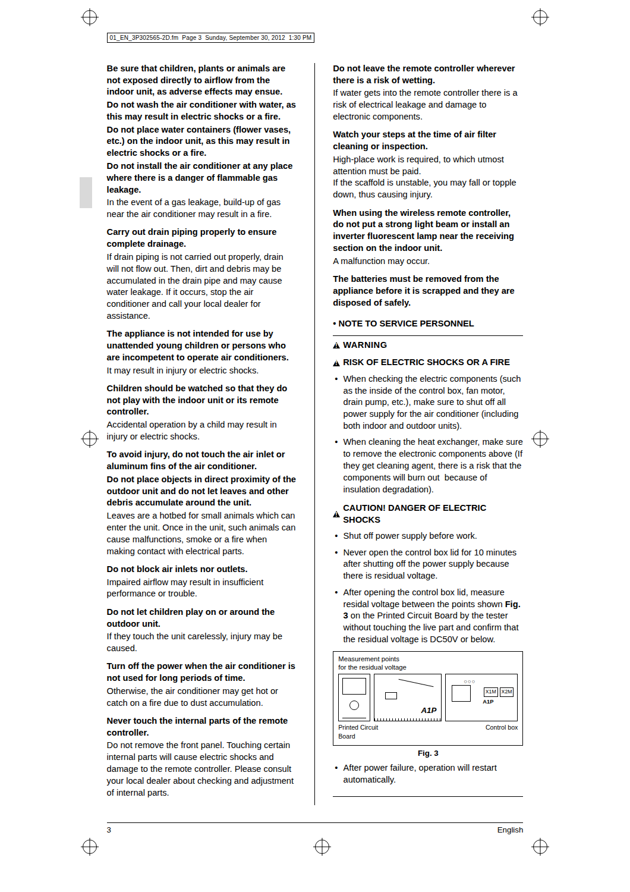01_EN_3P302565-2D.fm Page 3 Sunday, September 30, 2012 1:30 PM
Be sure that children, plants or animals are not exposed directly to airflow from the indoor unit, as adverse effects may ensue.
Do not wash the air conditioner with water, as this may result in electric shocks or a fire.
Do not place water containers (flower vases, etc.) on the indoor unit, as this may result in electric shocks or a fire.
Do not install the air conditioner at any place where there is a danger of flammable gas leakage.
In the event of a gas leakage, build-up of gas near the air conditioner may result in a fire.
Carry out drain piping properly to ensure complete drainage.
If drain piping is not carried out properly, drain will not flow out. Then, dirt and debris may be accumulated in the drain pipe and may cause water leakage. If it occurs, stop the air conditioner and call your local dealer for assistance.
The appliance is not intended for use by unattended young children or persons who are incompetent to operate air conditioners.
It may result in injury or electric shocks.
Children should be watched so that they do not play with the indoor unit or its remote controller.
Accidental operation by a child may result in injury or electric shocks.
To avoid injury, do not touch the air inlet or aluminum fins of the air conditioner.
Do not place objects in direct proximity of the outdoor unit and do not let leaves and other debris accumulate around the unit.
Leaves are a hotbed for small animals which can enter the unit. Once in the unit, such animals can cause malfunctions, smoke or a fire when making contact with electrical parts.
Do not block air inlets nor outlets.
Impaired airflow may result in insufficient performance or trouble.
Do not let children play on or around the outdoor unit.
If they touch the unit carelessly, injury may be caused.
Turn off the power when the air conditioner is not used for long periods of time.
Otherwise, the air conditioner may get hot or catch on a fire due to dust accumulation.
Never touch the internal parts of the remote controller.
Do not remove the front panel. Touching certain internal parts will cause electric shocks and damage to the remote controller. Please consult your local dealer about checking and adjustment of internal parts.
Do not leave the remote controller wherever there is a risk of wetting.
If water gets into the remote controller there is a risk of electrical leakage and damage to electronic components.
Watch your steps at the time of air filter cleaning or inspection.
High-place work is required, to which utmost attention must be paid.
If the scaffold is unstable, you may fall or topple down, thus causing injury.
When using the wireless remote controller, do not put a strong light beam or install an inverter fluorescent lamp near the receiving section on the indoor unit.
A malfunction may occur.
The batteries must be removed from the appliance before it is scrapped and they are disposed of safely.
• NOTE TO SERVICE PERSONNEL
WARNING
RISK OF ELECTRIC SHOCKS OR A FIRE
When checking the electric components (such as the inside of the control box, fan motor, drain pump, etc.), make sure to shut off all power supply for the air conditioner (including both indoor and outdoor units).
When cleaning the heat exchanger, make sure to remove the electronic components above (If they get cleaning agent, there is a risk that the components will burn out because of insulation degradation).
CAUTION! DANGER OF ELECTRIC SHOCKS
Shut off power supply before work.
Never open the control box lid for 10 minutes after shutting off the power supply because there is residual voltage.
After opening the control box lid, measure residal voltage between the points shown Fig. 3 on the Printed Circuit Board by the tester without touching the live part and confirm that the residual voltage is DC50V or below.
Measurement points
for the residual voltage
A1P
○○○
A1P
X1M X2M
Printed Circuit
Board Control box
Fig. 3
After power failure, operation will restart automatically.
3 English